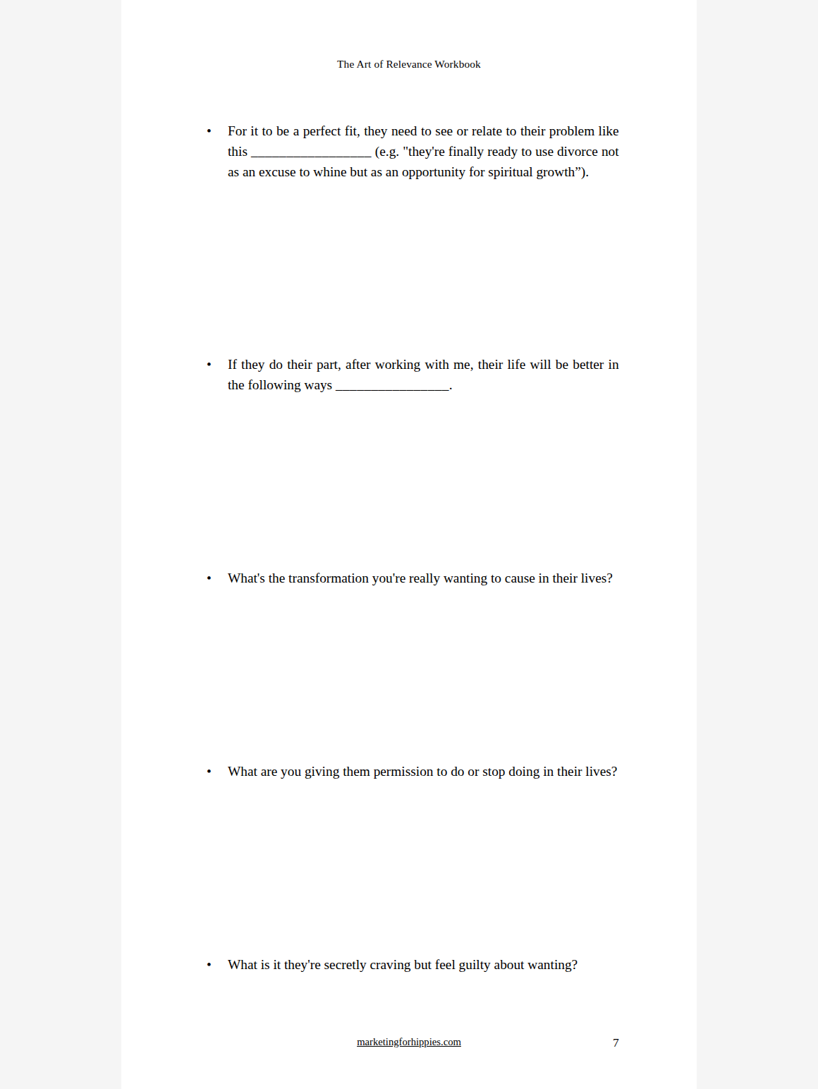The Art of Relevance Workbook
For it to be a perfect fit, they need to see or relate to their problem like this _________________ (e.g. "they're finally ready to use divorce not as an excuse to whine but as an opportunity for spiritual growth”).
If they do their part, after working with me, their life will be better in the following ways ________________.
What's the transformation you're really wanting to cause in their lives?
What are you giving them permission to do or stop doing in their lives?
What is it they're secretly craving but feel guilty about wanting?
marketingforhippies.com 7